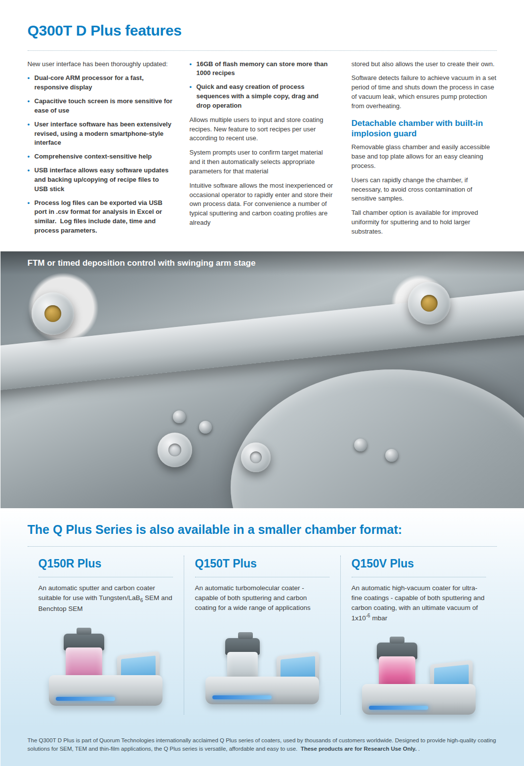Q300T D Plus features
New user interface has been thoroughly updated:
Dual-core ARM processor for a fast, responsive display
Capacitive touch screen is more sensitive for ease of use
User interface software has been extensively revised, using a modern smartphone-style interface
Comprehensive context-sensitive help
USB interface allows easy software updates and backing up/copying of recipe files to USB stick
Process log files can be exported via USB port in .csv format for analysis in Excel or similar. Log files include date, time and process parameters.
16GB of flash memory can store more than 1000 recipes
Quick and easy creation of process sequences with a simple copy, drag and drop operation
Allows multiple users to input and store coating recipes. New feature to sort recipes per user according to recent use.
System prompts user to confirm target material and it then automatically selects appropriate parameters for that material
Intuitive software allows the most inexperienced or occasional operator to rapidly enter and store their own process data. For convenience a number of typical sputtering and carbon coating profiles are already
stored but also allows the user to create their own.
Software detects failure to achieve vacuum in a set period of time and shuts down the process in case of vacuum leak, which ensures pump protection from overheating.
Detachable chamber with built-in implosion guard
Removable glass chamber and easily accessible base and top plate allows for an easy cleaning process.
Users can rapidly change the chamber, if necessary, to avoid cross contamination of sensitive samples.
Tall chamber option is available for improved uniformity for sputtering and to hold larger substrates.
FTM or timed deposition control with swinging arm stage
The Q Plus Series is also available in a smaller chamber format:
Q150R Plus
An automatic sputter and carbon coater suitable for use with Tungsten/LaB6 SEM and Benchtop SEM
Q150T Plus
An automatic turbomolecular coater - capable of both sputtering and carbon coating for a wide range of applications
Q150V Plus
An automatic high-vacuum coater for ultra-fine coatings - capable of both sputtering and carbon coating, with an ultimate vacuum of 1x10-6 mbar
The Q300T D Plus is part of Quorum Technologies internationally acclaimed Q Plus series of coaters, used by thousands of customers worldwide. Designed to provide high-quality coating solutions for SEM, TEM and thin-film applications, the Q Plus series is versatile, affordable and easy to use. These products are for Research Use Only. .